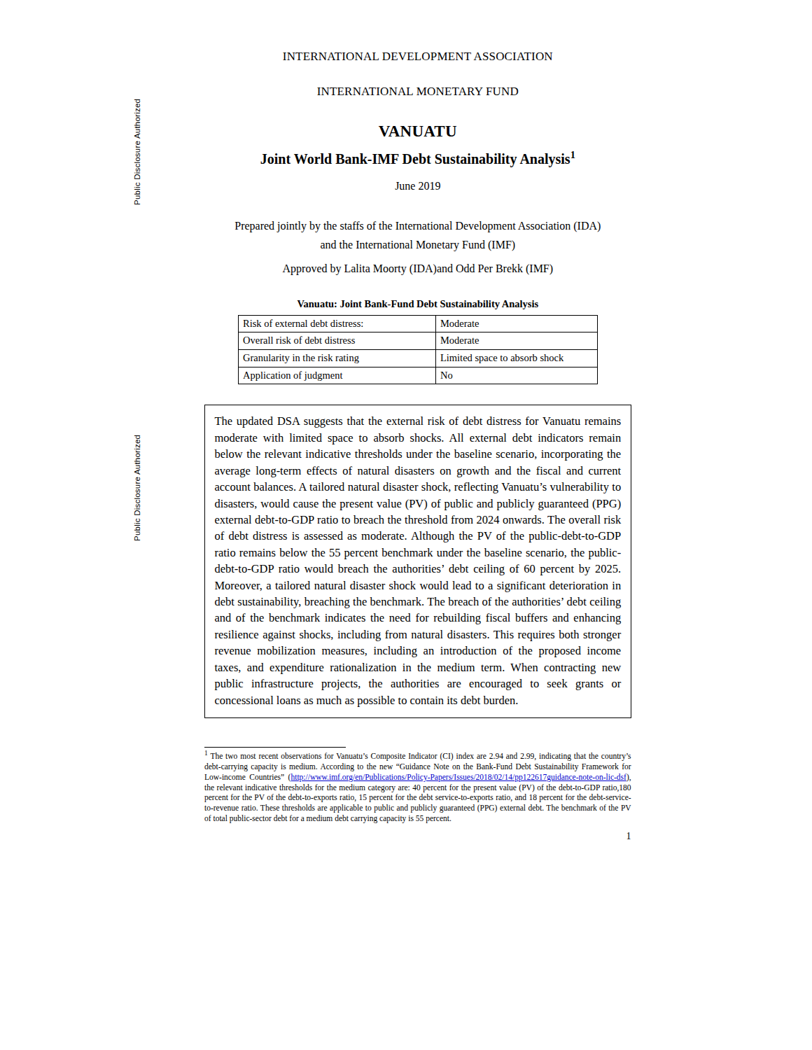Public Disclosure Authorized
Public Disclosure Authorized
INTERNATIONAL DEVELOPMENT ASSOCIATION
INTERNATIONAL MONETARY FUND
VANUATU
Joint World Bank-IMF Debt Sustainability Analysis1
June 2019
Prepared jointly by the staffs of the International Development Association (IDA)
and the International Monetary Fund (IMF)
Approved by Lalita Moorty (IDA)and Odd Per Brekk (IMF)
Vanuatu: Joint Bank-Fund Debt Sustainability Analysis
| Risk of external debt distress: | Moderate |
| Overall risk of debt distress | Moderate |
| Granularity in the risk rating | Limited space to absorb shock |
| Application of judgment | No |
The updated DSA suggests that the external risk of debt distress for Vanuatu remains moderate with limited space to absorb shocks. All external debt indicators remain below the relevant indicative thresholds under the baseline scenario, incorporating the average long-term effects of natural disasters on growth and the fiscal and current account balances. A tailored natural disaster shock, reflecting Vanuatu’s vulnerability to disasters, would cause the present value (PV) of public and publicly guaranteed (PPG) external debt-to-GDP ratio to breach the threshold from 2024 onwards. The overall risk of debt distress is assessed as moderate. Although the PV of the public-debt-to-GDP ratio remains below the 55 percent benchmark under the baseline scenario, the public-debt-to-GDP ratio would breach the authorities’ debt ceiling of 60 percent by 2025. Moreover, a tailored natural disaster shock would lead to a significant deterioration in debt sustainability, breaching the benchmark. The breach of the authorities’ debt ceiling and of the benchmark indicates the need for rebuilding fiscal buffers and enhancing resilience against shocks, including from natural disasters. This requires both stronger revenue mobilization measures, including an introduction of the proposed income taxes, and expenditure rationalization in the medium term. When contracting new public infrastructure projects, the authorities are encouraged to seek grants or concessional loans as much as possible to contain its debt burden.
1 The two most recent observations for Vanuatu’s Composite Indicator (CI) index are 2.94 and 2.99, indicating that the country’s debt-carrying capacity is medium. According to the new “Guidance Note on the Bank-Fund Debt Sustainability Framework for Low-income Countries” (http://www.imf.org/en/Publications/Policy-Papers/Issues/2018/02/14/pp122617guidance-note-on-lic-dsf), the relevant indicative thresholds for the medium category are: 40 percent for the present value (PV) of the debt-to-GDP ratio,180 percent for the PV of the debt-to-exports ratio, 15 percent for the debt service-to-exports ratio, and 18 percent for the debt-service-to-revenue ratio. These thresholds are applicable to public and publicly guaranteed (PPG) external debt. The benchmark of the PV of total public-sector debt for a medium debt carrying capacity is 55 percent.
1